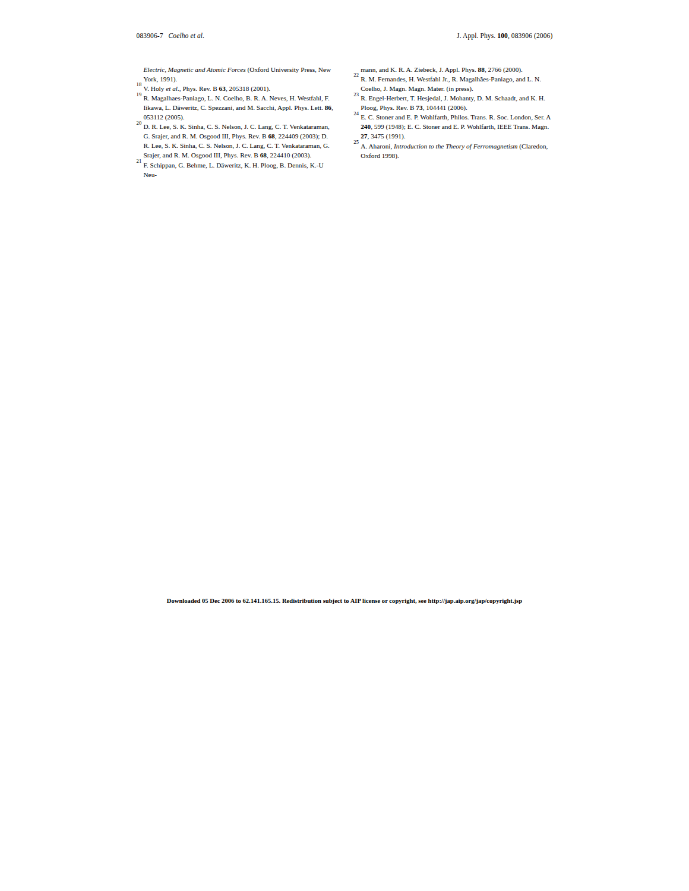083906-7 Coelho et al.
J. Appl. Phys. 100, 083906 (2006)
Electric, Magnetic and Atomic Forces (Oxford University Press, New York, 1991).
18 V. Holy et al., Phys. Rev. B 63, 205318 (2001).
19 R. Magalhaes-Paniago, L. N. Coelho, B. R. A. Neves, H. Westfahl, F. Iikawa, L. Däweritz, C. Spezzani, and M. Sacchi, Appl. Phys. Lett. 86, 053112 (2005).
20 D. R. Lee, S. K. Sinha, C. S. Nelson, J. C. Lang, C. T. Venkataraman, G. Srajer, and R. M. Osgood III, Phys. Rev. B 68, 224409 (2003); D. R. Lee, S. K. Sinha, C. S. Nelson, J. C. Lang, C. T. Venkataraman, G. Srajer, and R. M. Osgood III, Phys. Rev. B 68, 224410 (2003).
21 F. Schippan, G. Behme, L. Däweritz, K. H. Ploog, B. Dennis, K.-U Neu-
mann, and K. R. A. Ziebeck, J. Appl. Phys. 88, 2766 (2000).
22 R. M. Fernandes, H. Westfahl Jr., R. Magalhães-Paniago, and L. N. Coelho, J. Magn. Magn. Mater. (in press).
23 R. Engel-Herbert, T. Hesjedal, J. Mohanty, D. M. Schaadt, and K. H. Ploog, Phys. Rev. B 73, 104441 (2006).
24 E. C. Stoner and E. P. Wohlfarth, Philos. Trans. R. Soc. London, Ser. A 240, 599 (1948); E. C. Stoner and E. P. Wohlfarth, IEEE Trans. Magn. 27, 3475 (1991).
25 A. Aharoni, Introduction to the Theory of Ferromagnetism (Claredon, Oxford 1998).
Downloaded 05 Dec 2006 to 62.141.165.15. Redistribution subject to AIP license or copyright, see http://jap.aip.org/jap/copyright.jsp